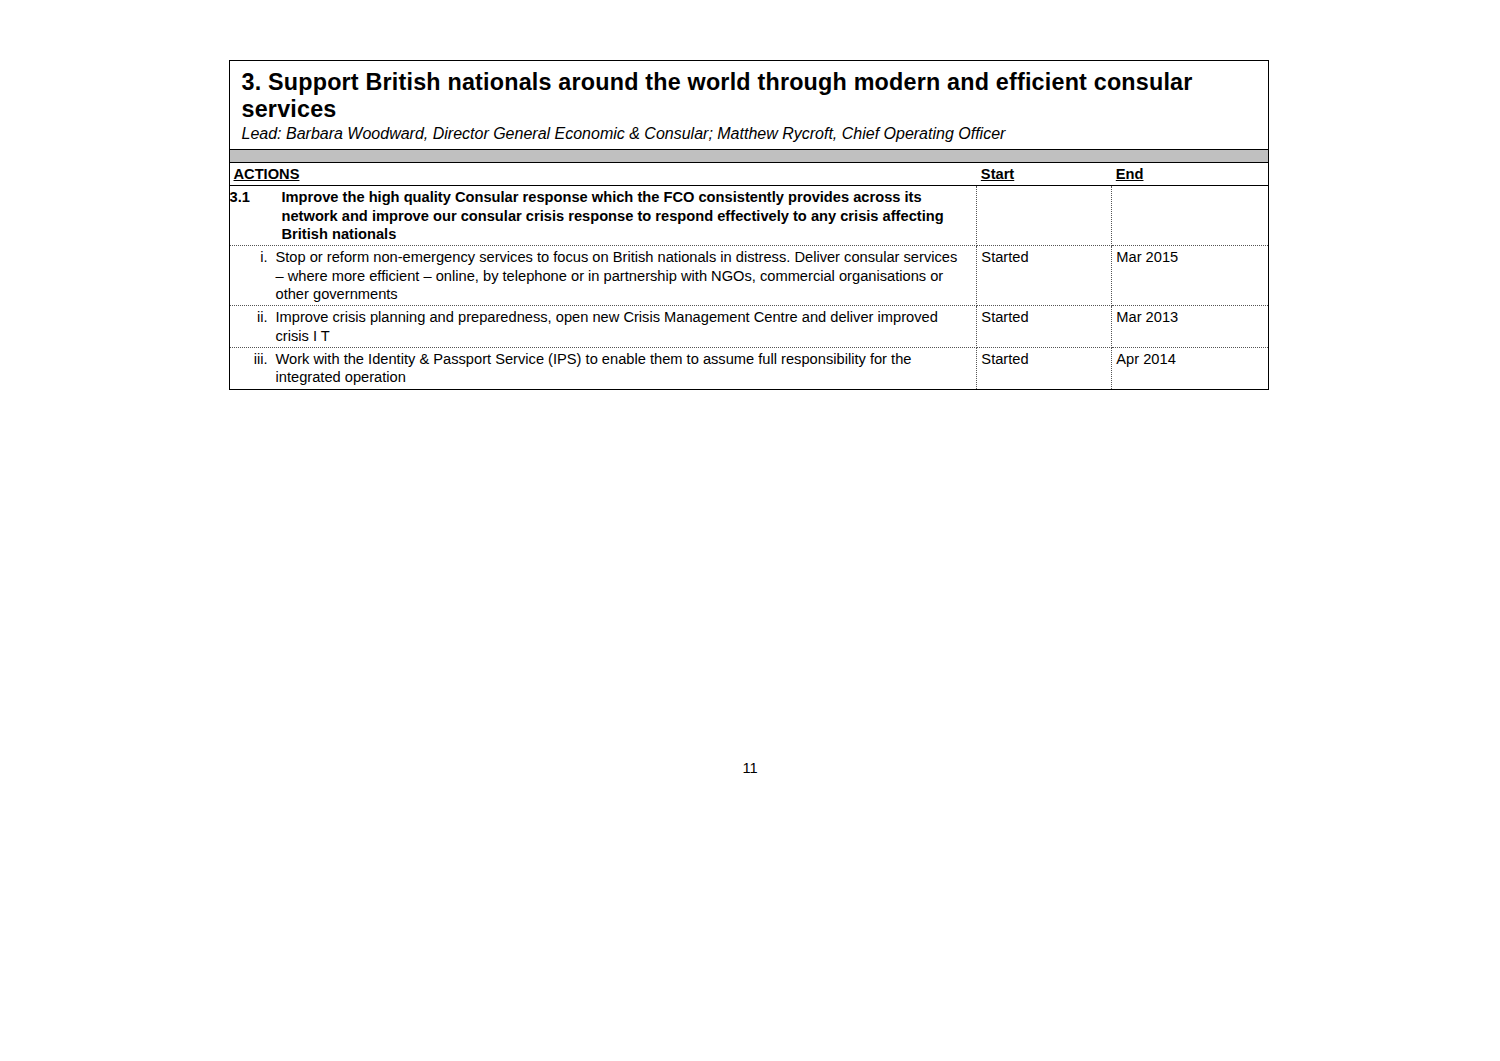3. Support British nationals around the world through modern and efficient consular services
Lead: Barbara Woodward, Director General Economic & Consular; Matthew Rycroft, Chief Operating Officer
| ACTIONS | Start | End |
| --- | --- | --- |
| 3.1 Improve the high quality Consular response which the FCO consistently provides across its network and improve our consular crisis response to respond effectively to any crisis affecting British nationals | | |
| i. Stop or reform non-emergency services to focus on British nationals in distress. Deliver consular services – where more efficient – online, by telephone or in partnership with NGOs, commercial organisations or other governments | Started | Mar 2015 |
| ii. Improve crisis planning and preparedness, open new Crisis Management Centre and deliver improved crisis I T | Started | Mar 2013 |
| iii. Work with the Identity & Passport Service (IPS) to enable them to assume full responsibility for the integrated operation | Started | Apr 2014 |
11